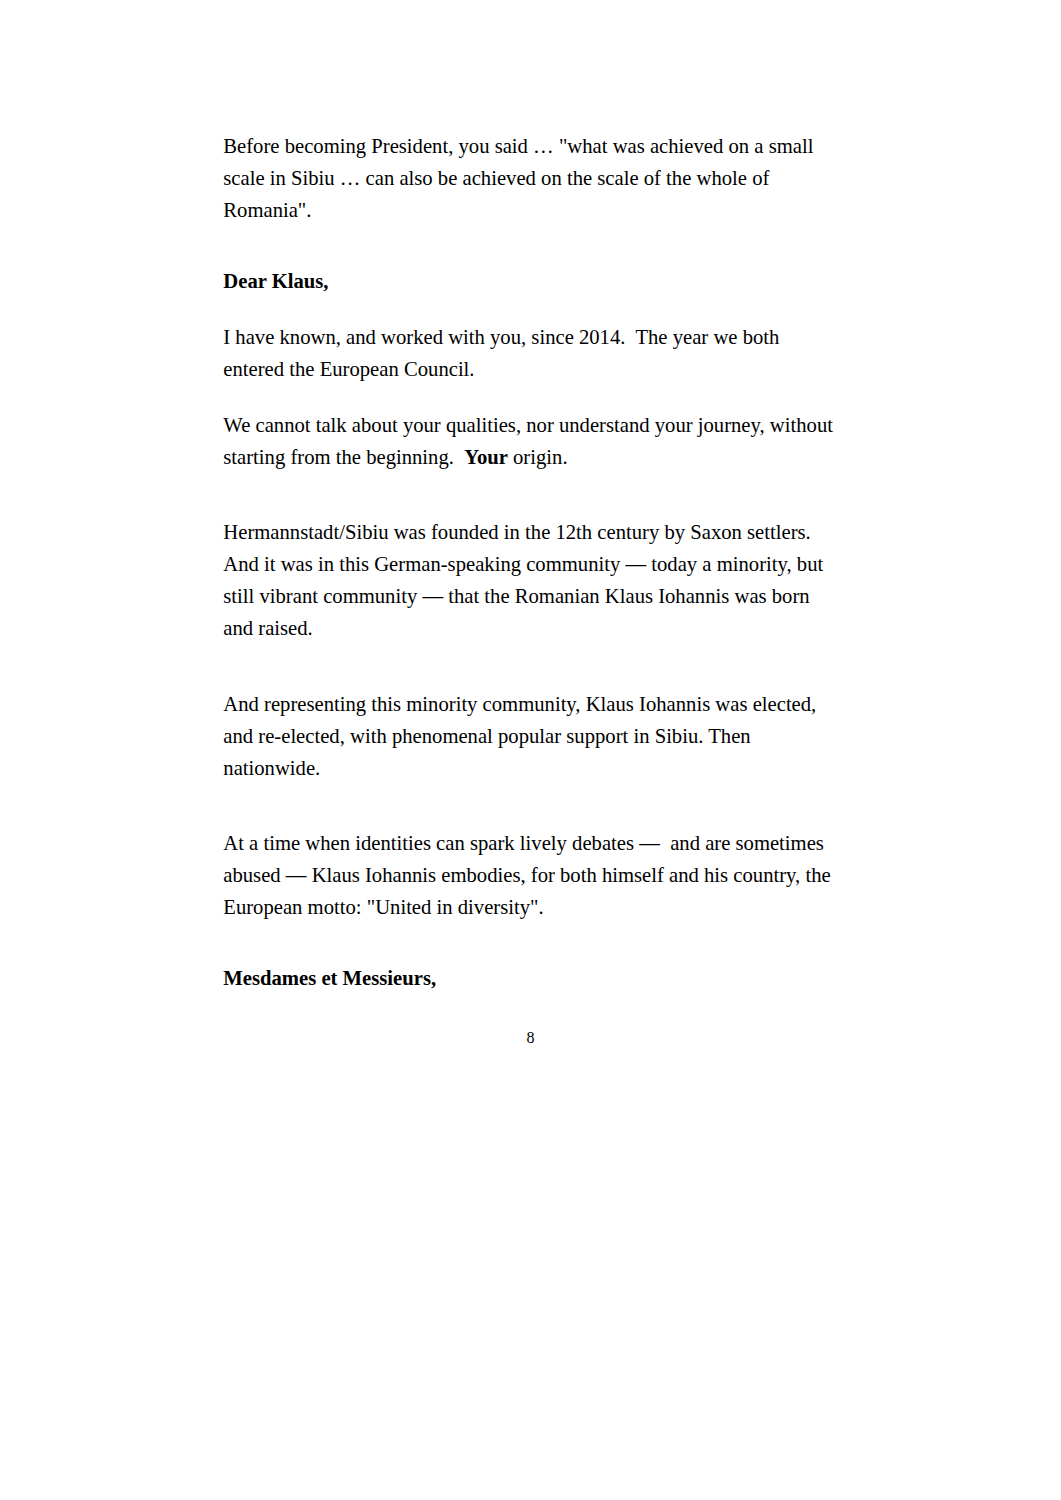Before becoming President, you said … "what was achieved on a small scale in Sibiu … can also be achieved on the scale of the whole of Romania".
Dear Klaus,
I have known, and worked with you, since 2014. The year we both entered the European Council.
We cannot talk about your qualities, nor understand your journey, without starting from the beginning. Your origin.
Hermannstadt/Sibiu was founded in the 12th century by Saxon settlers. And it was in this German-speaking community — today a minority, but still vibrant community — that the Romanian Klaus Iohannis was born and raised.
And representing this minority community, Klaus Iohannis was elected, and re-elected, with phenomenal popular support in Sibiu. Then nationwide.
At a time when identities can spark lively debates — and are sometimes abused — Klaus Iohannis embodies, for both himself and his country, the European motto: "United in diversity".
Mesdames et Messieurs,
8